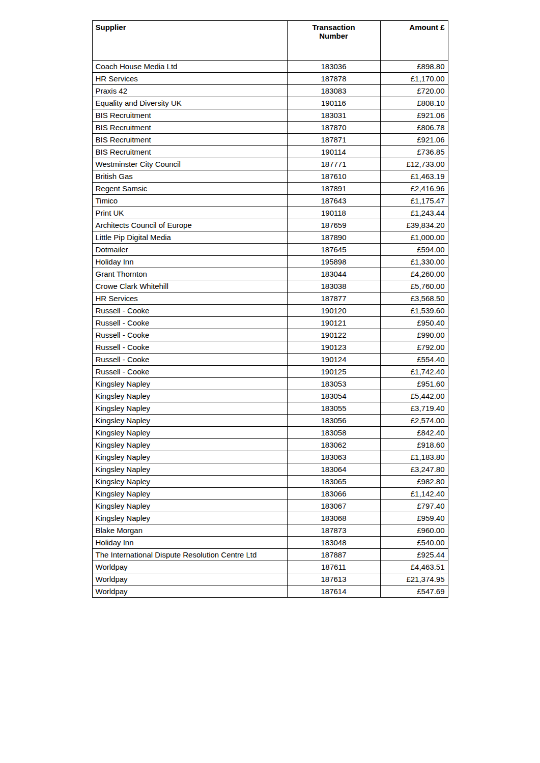| Supplier | Transaction Number | Amount £ |
| --- | --- | --- |
| Coach House Media Ltd | 183036 | £898.80 |
| HR Services | 187878 | £1,170.00 |
| Praxis 42 | 183083 | £720.00 |
| Equality and Diversity UK | 190116 | £808.10 |
| BIS Recruitment | 183031 | £921.06 |
| BIS Recruitment | 187870 | £806.78 |
| BIS Recruitment | 187871 | £921.06 |
| BIS Recruitment | 190114 | £736.85 |
| Westminster City Council | 187771 | £12,733.00 |
| British Gas | 187610 | £1,463.19 |
| Regent Samsic | 187891 | £2,416.96 |
| Timico | 187643 | £1,175.47 |
| Print UK | 190118 | £1,243.44 |
| Architects Council of Europe | 187659 | £39,834.20 |
| Little Pip Digital Media | 187890 | £1,000.00 |
| Dotmailer | 187645 | £594.00 |
| Holiday Inn | 195898 | £1,330.00 |
| Grant Thornton | 183044 | £4,260.00 |
| Crowe Clark Whitehill | 183038 | £5,760.00 |
| HR Services | 187877 | £3,568.50 |
| Russell - Cooke | 190120 | £1,539.60 |
| Russell - Cooke | 190121 | £950.40 |
| Russell - Cooke | 190122 | £990.00 |
| Russell - Cooke | 190123 | £792.00 |
| Russell - Cooke | 190124 | £554.40 |
| Russell - Cooke | 190125 | £1,742.40 |
| Kingsley Napley | 183053 | £951.60 |
| Kingsley Napley | 183054 | £5,442.00 |
| Kingsley Napley | 183055 | £3,719.40 |
| Kingsley Napley | 183056 | £2,574.00 |
| Kingsley Napley | 183058 | £842.40 |
| Kingsley Napley | 183062 | £918.60 |
| Kingsley Napley | 183063 | £1,183.80 |
| Kingsley Napley | 183064 | £3,247.80 |
| Kingsley Napley | 183065 | £982.80 |
| Kingsley Napley | 183066 | £1,142.40 |
| Kingsley Napley | 183067 | £797.40 |
| Kingsley Napley | 183068 | £959.40 |
| Blake Morgan | 187873 | £960.00 |
| Holiday Inn | 183048 | £540.00 |
| The International Dispute Resolution Centre Ltd | 187887 | £925.44 |
| Worldpay | 187611 | £4,463.51 |
| Worldpay | 187613 | £21,374.95 |
| Worldpay | 187614 | £547.69 |